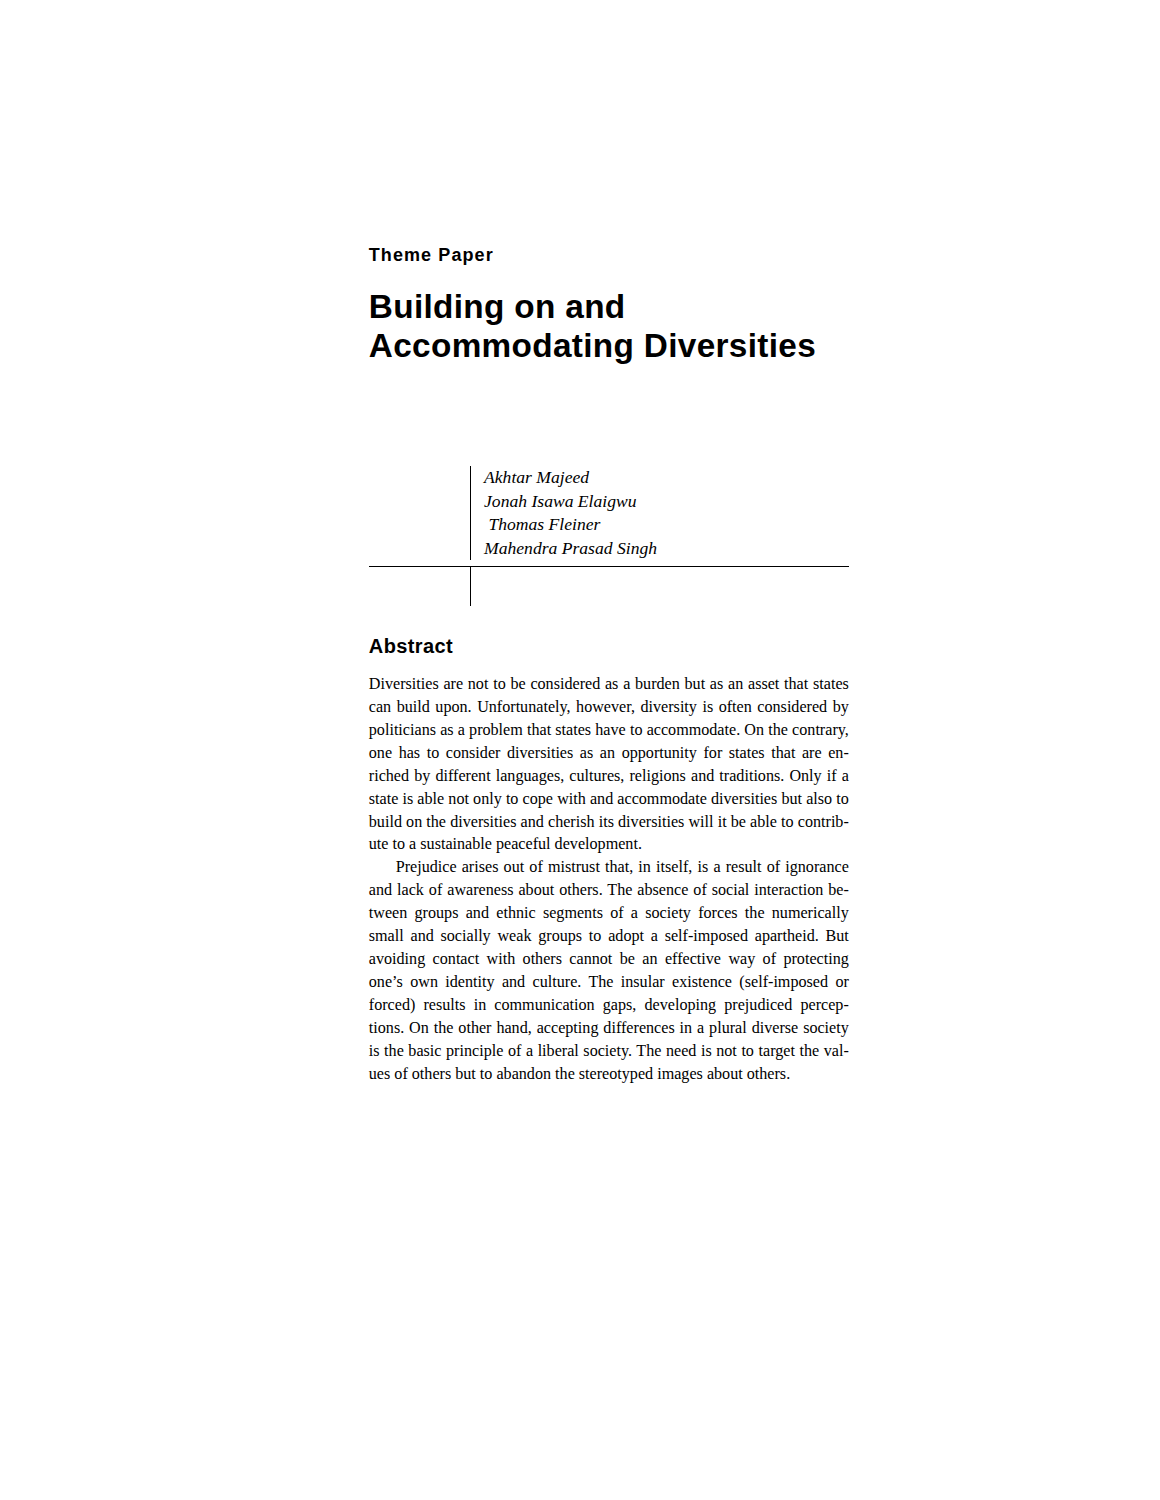Theme Paper
Building on and
Accommodating Diversities
Akhtar Majeed
Jonah Isawa Elaigwu
Thomas Fleiner
Mahendra Prasad Singh
Abstract
Diversities are not to be considered as a burden but as an asset that states can build upon. Unfortunately, however, diversity is often considered by politicians as a problem that states have to accommodate. On the contrary, one has to consider diversities as an opportunity for states that are enriched by different languages, cultures, religions and traditions. Only if a state is able not only to cope with and accommodate diversities but also to build on the diversities and cherish its diversities will it be able to contribute to a sustainable peaceful development.
Prejudice arises out of mistrust that, in itself, is a result of ignorance and lack of awareness about others. The absence of social interaction between groups and ethnic segments of a society forces the numerically small and socially weak groups to adopt a self-imposed apartheid. But avoiding contact with others cannot be an effective way of protecting one’s own identity and culture. The insular existence (self-imposed or forced) results in communication gaps, developing prejudiced perceptions. On the other hand, accepting differences in a plural diverse society is the basic principle of a liberal society. The need is not to target the values of others but to abandon the stereotyped images about others.